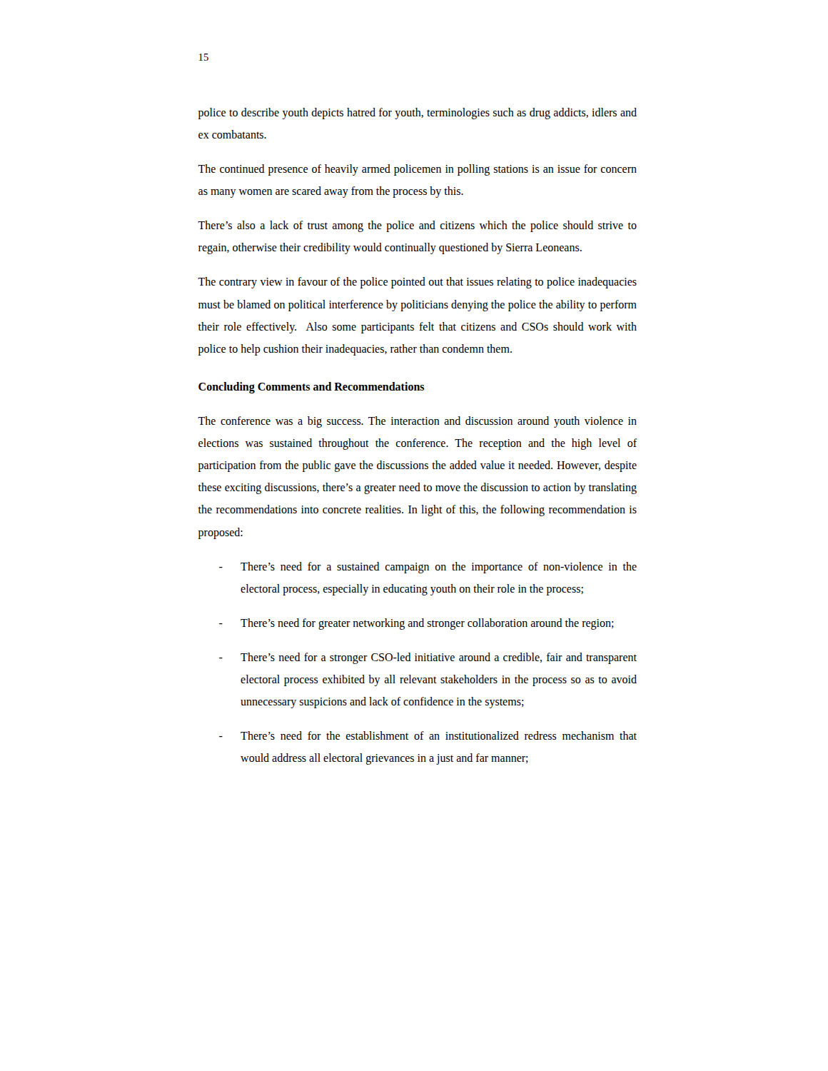15
police to describe youth depicts hatred for youth, terminologies such as drug addicts, idlers and ex combatants.
The continued presence of heavily armed policemen in polling stations is an issue for concern as many women are scared away from the process by this.
There’s also a lack of trust among the police and citizens which the police should strive to regain, otherwise their credibility would continually questioned by Sierra Leoneans.
The contrary view in favour of the police pointed out that issues relating to police inadequacies must be blamed on political interference by politicians denying the police the ability to perform their role effectively. Also some participants felt that citizens and CSOs should work with police to help cushion their inadequacies, rather than condemn them.
Concluding Comments and Recommendations
The conference was a big success. The interaction and discussion around youth violence in elections was sustained throughout the conference. The reception and the high level of participation from the public gave the discussions the added value it needed. However, despite these exciting discussions, there’s a greater need to move the discussion to action by translating the recommendations into concrete realities. In light of this, the following recommendation is proposed:
There’s need for a sustained campaign on the importance of non-violence in the electoral process, especially in educating youth on their role in the process;
There’s need for greater networking and stronger collaboration around the region;
There’s need for a stronger CSO-led initiative around a credible, fair and transparent electoral process exhibited by all relevant stakeholders in the process so as to avoid unnecessary suspicions and lack of confidence in the systems;
There’s need for the establishment of an institutionalized redress mechanism that would address all electoral grievances in a just and far manner;